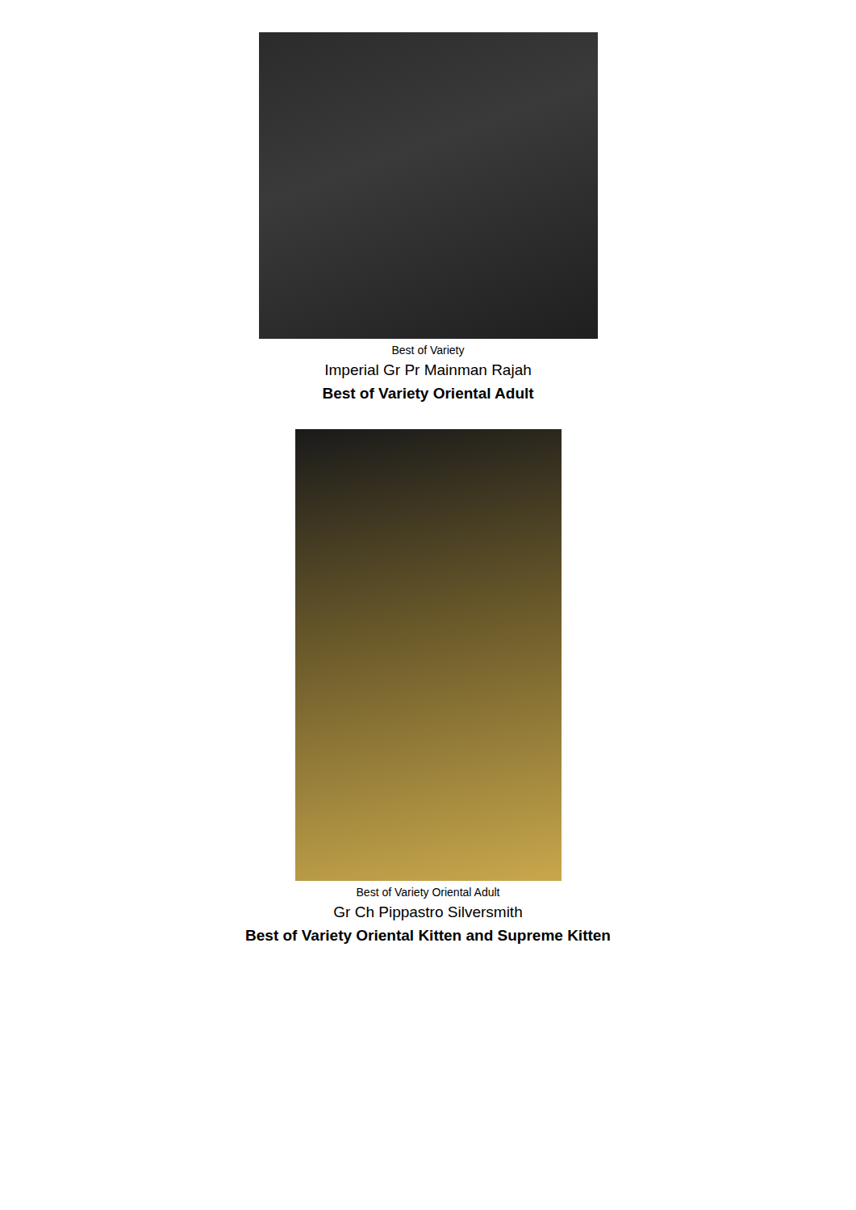Best of Variety
Imperial Gr Pr Mainman Rajah
Best of Variety Oriental Adult
Best of Variety Oriental Adult
Gr Ch Pippastro Silversmith
Best of Variety Oriental Kitten and Supreme Kitten